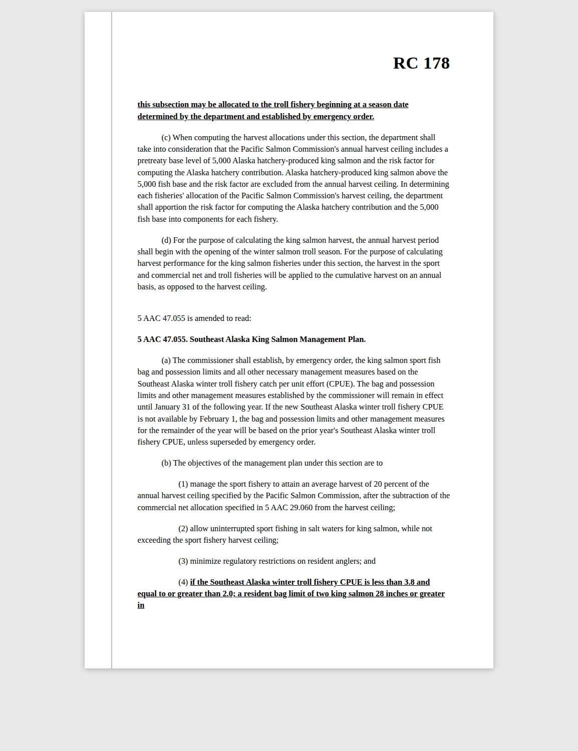RC 178
this subsection may be allocated to the troll fishery beginning at a season date determined by the department and established by emergency order.
(c) When computing the harvest allocations under this section, the department shall take into consideration that the Pacific Salmon Commission's annual harvest ceiling includes a pretreaty base level of 5,000 Alaska hatchery-produced king salmon and the risk factor for computing the Alaska hatchery contribution. Alaska hatchery-produced king salmon above the 5,000 fish base and the risk factor are excluded from the annual harvest ceiling. In determining each fisheries' allocation of the Pacific Salmon Commission's harvest ceiling, the department shall apportion the risk factor for computing the Alaska hatchery contribution and the 5,000 fish base into components for each fishery.
(d) For the purpose of calculating the king salmon harvest, the annual harvest period shall begin with the opening of the winter salmon troll season. For the purpose of calculating harvest performance for the king salmon fisheries under this section, the harvest in the sport and commercial net and troll fisheries will be applied to the cumulative harvest on an annual basis, as opposed to the harvest ceiling.
5 AAC 47.055 is amended to read:
5 AAC 47.055. Southeast Alaska King Salmon Management Plan.
(a) The commissioner shall establish, by emergency order, the king salmon sport fish bag and possession limits and all other necessary management measures based on the Southeast Alaska winter troll fishery catch per unit effort (CPUE). The bag and possession limits and other management measures established by the commissioner will remain in effect until January 31 of the following year. If the new Southeast Alaska winter troll fishery CPUE is not available by February 1, the bag and possession limits and other management measures for the remainder of the year will be based on the prior year's Southeast Alaska winter troll fishery CPUE, unless superseded by emergency order.
(b) The objectives of the management plan under this section are to
(1) manage the sport fishery to attain an average harvest of 20 percent of the annual harvest ceiling specified by the Pacific Salmon Commission, after the subtraction of the commercial net allocation specified in 5 AAC 29.060 from the harvest ceiling;
(2) allow uninterrupted sport fishing in salt waters for king salmon, while not exceeding the sport fishery harvest ceiling;
(3) minimize regulatory restrictions on resident anglers; and
(4) if the Southeast Alaska winter troll fishery CPUE is less than 3.8 and equal to or greater than 2.0; a resident bag limit of two king salmon 28 inches or greater in